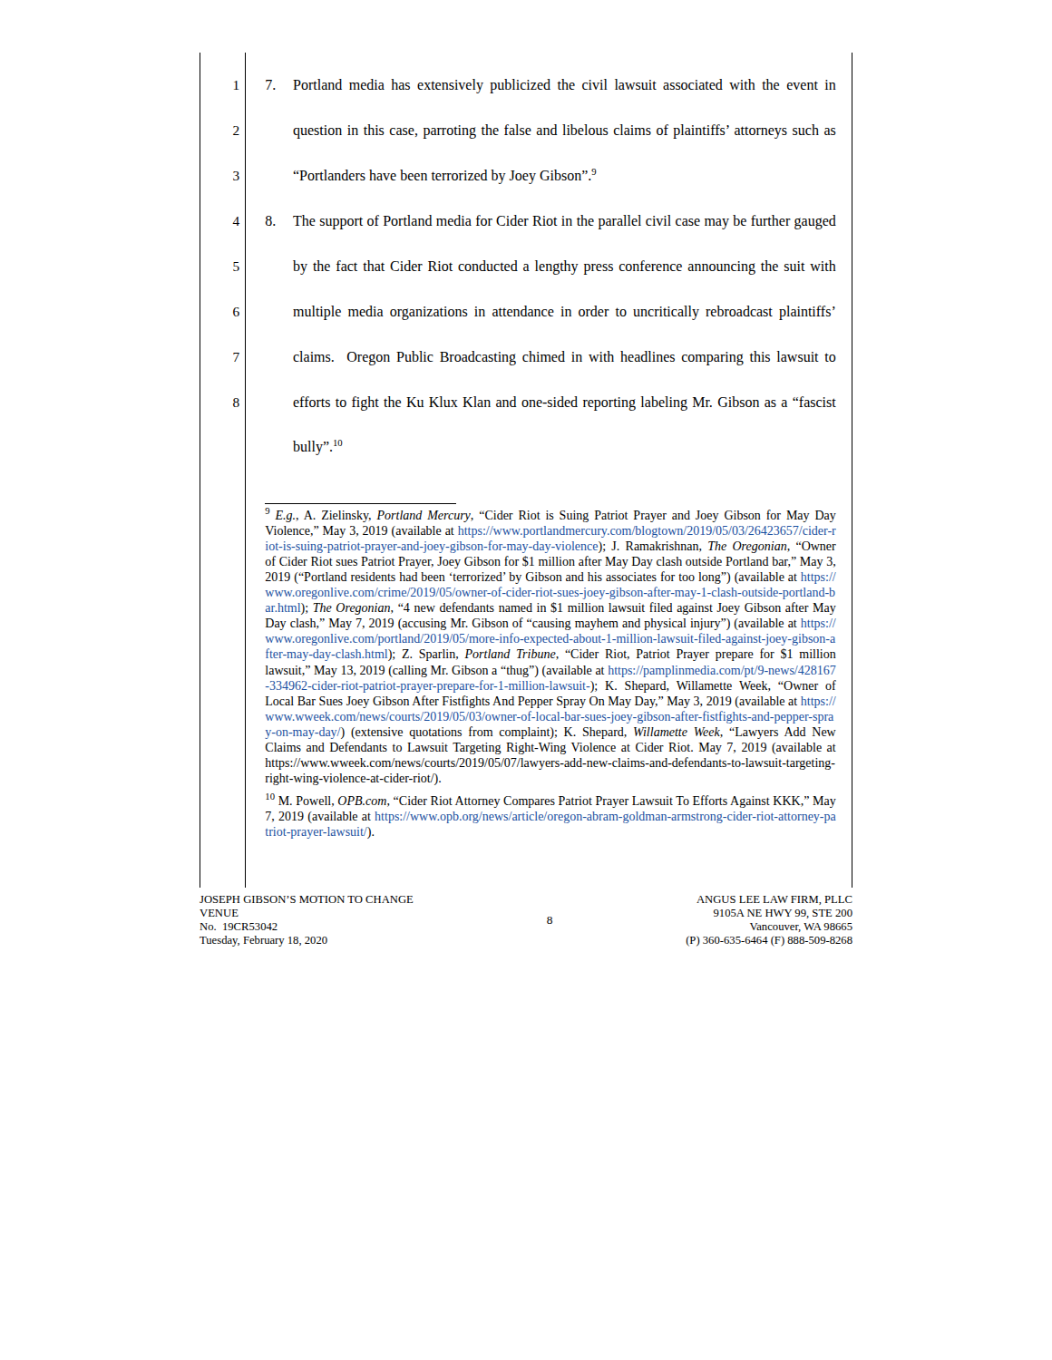1
2
3
4
5
6
7
8
7.
Portland media has extensively publicized the civil lawsuit associated with the event in question in this case, parroting the false and libelous claims of plaintiffs’ attorneys such as “Portlanders have been terrorized by Joey Gibson”.9
8.
The support of Portland media for Cider Riot in the parallel civil case may be further gauged by the fact that Cider Riot conducted a lengthy press conference announcing the suit with multiple media organizations in attendance in order to uncritically rebroadcast plaintiffs’ claims. Oregon Public Broadcasting chimed in with headlines comparing this lawsuit to efforts to fight the Ku Klux Klan and one-sided reporting labeling Mr. Gibson as a “fascist bully”.10
9 E.g., A. Zielinsky, Portland Mercury, “Cider Riot is Suing Patriot Prayer and Joey Gibson for May Day Violence,” May 3, 2019 (available at https://www.portlandmercury.com/blogtown/2019/05/03/26423657/cider-riot-is-suing-patriot-prayer-and-joey-gibson-for-may-day-violence); J. Ramakrishnan, The Oregonian, “Owner of Cider Riot sues Patriot Prayer, Joey Gibson for $1 million after May Day clash outside Portland bar,” May 3, 2019 (“Portland residents had been ‘terrorized’ by Gibson and his associates for too long”) (available at https://www.oregonlive.com/crime/2019/05/owner-of-cider-riot-sues-joey-gibson-after-may-1-clash-outside-portland-bar.html); The Oregonian, “4 new defendants named in $1 million lawsuit filed against Joey Gibson after May Day clash,” May 7, 2019 (accusing Mr. Gibson of “causing mayhem and physical injury”) (available at https://www.oregonlive.com/portland/2019/05/more-info-expected-about-1-million-lawsuit-filed-against-joey-gibson-after-may-day-clash.html); Z. Sparlin, Portland Tribune, “Cider Riot, Patriot Prayer prepare for $1 million lawsuit,” May 13, 2019 (calling Mr. Gibson a “thug”) (available at https://pamplinmedia.com/pt/9-news/428167-334962-cider-riot-patriot-prayer-prepare-for-1-million-lawsuit-); K. Shepard, Willamette Week, “Owner of Local Bar Sues Joey Gibson After Fistfights And Pepper Spray On May Day,” May 3, 2019 (available at https://www.wweek.com/news/courts/2019/05/03/owner-of-local-bar-sues-joey-gibson-after-fistfights-and-pepper-spray-on-may-day/) (extensive quotations from complaint); K. Shepard, Willamette Week, “Lawyers Add New Claims and Defendants to Lawsuit Targeting Right-Wing Violence at Cider Riot. May 7, 2019 (available at https://www.wweek.com/news/courts/2019/05/07/lawyers-add-new-claims-and-defendants-to-lawsuit-targeting-right-wing-violence-at-cider-riot/).
10 M. Powell, OPB.com, “Cider Riot Attorney Compares Patriot Prayer Lawsuit To Efforts Against KKK,” May 7, 2019 (available at https://www.opb.org/news/article/oregon-abram-goldman-armstrong-cider-riot-attorney-patriot-prayer-lawsuit/).
JOSEPH GIBSON’S MOTION TO CHANGE
VENUE
No. 19CR53042
Tuesday, February 18, 2020
8
ANGUS LEE LAW FIRM, PLLC
9105A NE HWY 99, STE 200
Vancouver, WA 98665
(P) 360-635-6464 (F) 888-509-8268